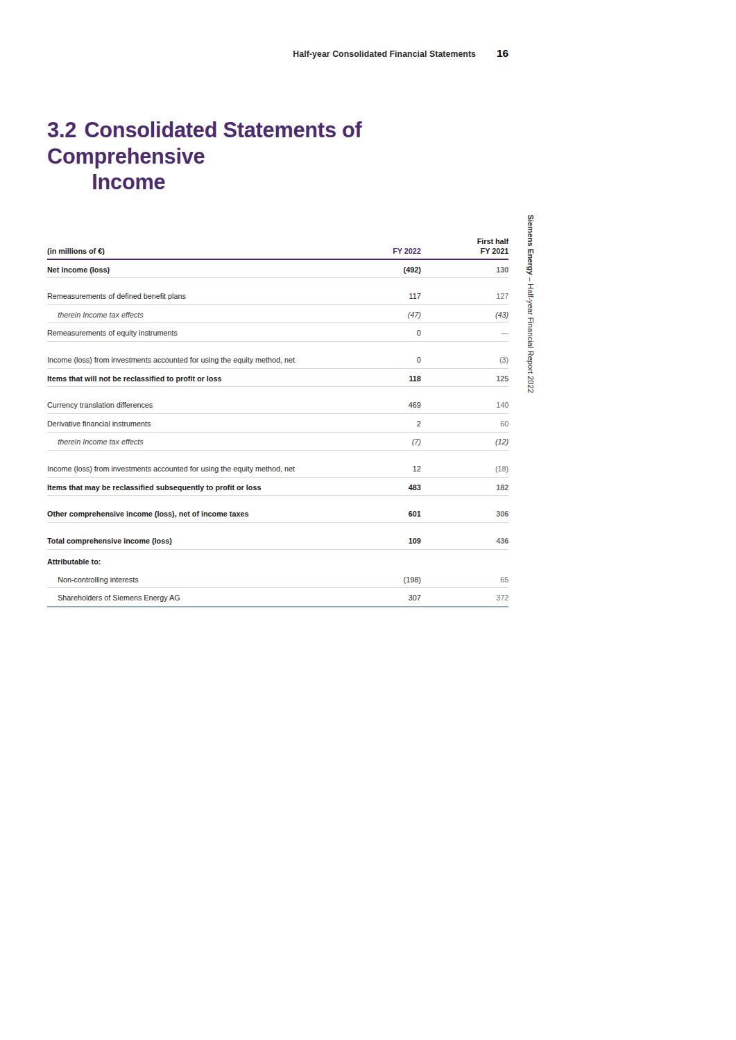Half-year Consolidated Financial Statements 16
3.2 Consolidated Statements of ComprehensiveIncome
| | | First half |
| --- | --- | --- |
| (in millions of €) | FY 2022 | FY 2021 |
| Net income (loss) | (492) | 130 |
| Remeasurements of defined benefit plans | 117 | 127 |
| therein Income tax effects | (47) | (43) |
| Remeasurements of equity instruments | 0 | — |
| Income (loss) from investments accounted for using the equity method, net | 0 | (3) |
| Items that will not be reclassified to profit or loss | 118 | 125 |
| Currency translation differences | 469 | 140 |
| Derivative financial instruments | 2 | 60 |
| therein Income tax effects | (7) | (12) |
| Income (loss) from investments accounted for using the equity method, net | 12 | (18) |
| Items that may be reclassified subsequently to profit or loss | 483 | 182 |
| Other comprehensive income (loss), net of income taxes | 601 | 306 |
| Total comprehensive income (loss) | 109 | 436 |
| Attributable to: | | |
| Non-controlling interests | (198) | 65 |
| Shareholders of Siemens Energy AG | 307 | 372 |
Siemens Energy – Half-year Financial Report 2022